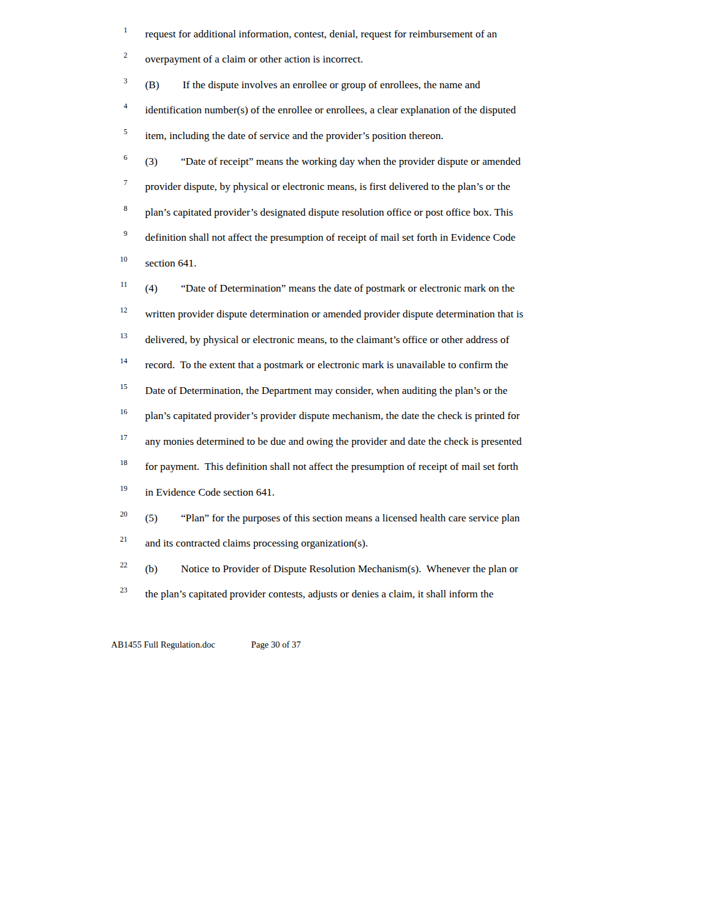request for additional information, contest, denial, request for reimbursement of an
overpayment of a claim or other action is incorrect.
(B) If the dispute involves an enrollee or group of enrollees, the name and
identification number(s) of the enrollee or enrollees, a clear explanation of the disputed
item, including the date of service and the provider’s position thereon.
(3) “Date of receipt” means the working day when the provider dispute or amended
provider dispute, by physical or electronic means, is first delivered to the plan’s or the
plan’s capitated provider’s designated dispute resolution office or post office box. This
definition shall not affect the presumption of receipt of mail set forth in Evidence Code
section 641.
(4) “Date of Determination” means the date of postmark or electronic mark on the
written provider dispute determination or amended provider dispute determination that is
delivered, by physical or electronic means, to the claimant’s office or other address of
record. To the extent that a postmark or electronic mark is unavailable to confirm the
Date of Determination, the Department may consider, when auditing the plan’s or the
plan’s capitated provider’s provider dispute mechanism, the date the check is printed for
any monies determined to be due and owing the provider and date the check is presented
for payment. This definition shall not affect the presumption of receipt of mail set forth
in Evidence Code section 641.
(5) “Plan” for the purposes of this section means a licensed health care service plan
and its contracted claims processing organization(s).
(b) Notice to Provider of Dispute Resolution Mechanism(s). Whenever the plan or
the plan’s capitated provider contests, adjusts or denies a claim, it shall inform the
AB1455 Full Regulation.doc Page 30 of 37